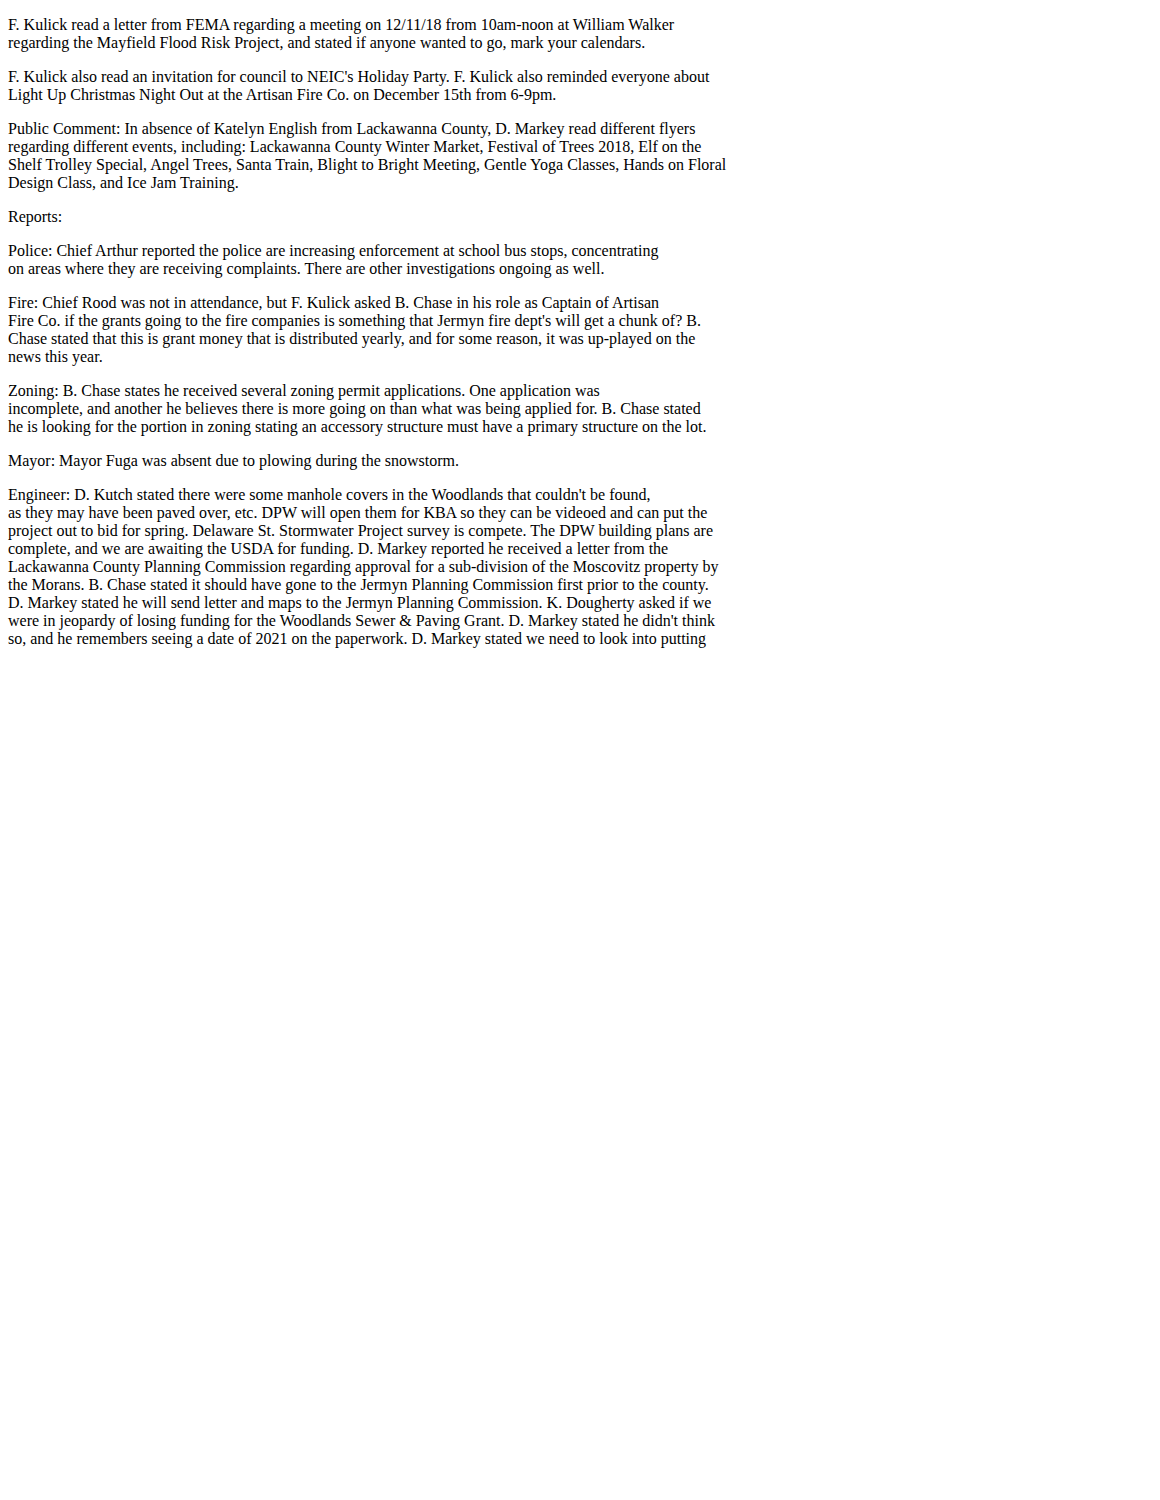F. Kulick read a letter from FEMA regarding a meeting on 12/11/18 from 10am-noon at William Walker
regarding the Mayfield Flood Risk Project, and stated if anyone wanted to go, mark your calendars.
F. Kulick also read an invitation for council to NEIC's Holiday Party. F. Kulick also reminded everyone about
Light Up Christmas Night Out at the Artisan Fire Co. on December 15th from 6-9pm.
Public Comment: In absence of Katelyn English from Lackawanna County, D. Markey read different flyers
regarding different events, including: Lackawanna County Winter Market, Festival of Trees 2018, Elf on the
Shelf Trolley Special, Angel Trees, Santa Train, Blight to Bright Meeting, Gentle Yoga Classes, Hands on Floral
Design Class, and Ice Jam Training.
Reports:
Police: Chief Arthur reported the police are increasing enforcement at school bus stops, concentrating
on areas where they are receiving complaints. There are other investigations ongoing as well.
Fire: Chief Rood was not in attendance, but F. Kulick asked B. Chase in his role as Captain of Artisan
Fire Co. if the grants going to the fire companies is something that Jermyn fire dept's will get a chunk of? B.
Chase stated that this is grant money that is distributed yearly, and for some reason, it was up-played on the
news this year.
Zoning: B. Chase states he received several zoning permit applications. One application was
incomplete, and another he believes there is more going on than what was being applied for. B. Chase stated
he is looking for the portion in zoning stating an accessory structure must have a primary structure on the lot.
Mayor: Mayor Fuga was absent due to plowing during the snowstorm.
Engineer: D. Kutch stated there were some manhole covers in the Woodlands that couldn't be found,
as they may have been paved over, etc. DPW will open them for KBA so they can be videoed and can put the
project out to bid for spring. Delaware St. Stormwater Project survey is compete. The DPW building plans are
complete, and we are awaiting the USDA for funding. D. Markey reported he received a letter from the
Lackawanna County Planning Commission regarding approval for a sub-division of the Moscovitz property by
the Morans. B. Chase stated it should have gone to the Jermyn Planning Commission first prior to the county.
D. Markey stated he will send letter and maps to the Jermyn Planning Commission. K. Dougherty asked if we
were in jeopardy of losing funding for the Woodlands Sewer & Paving Grant. D. Markey stated he didn't think
so, and he remembers seeing a date of 2021 on the paperwork. D. Markey stated we need to look into putting